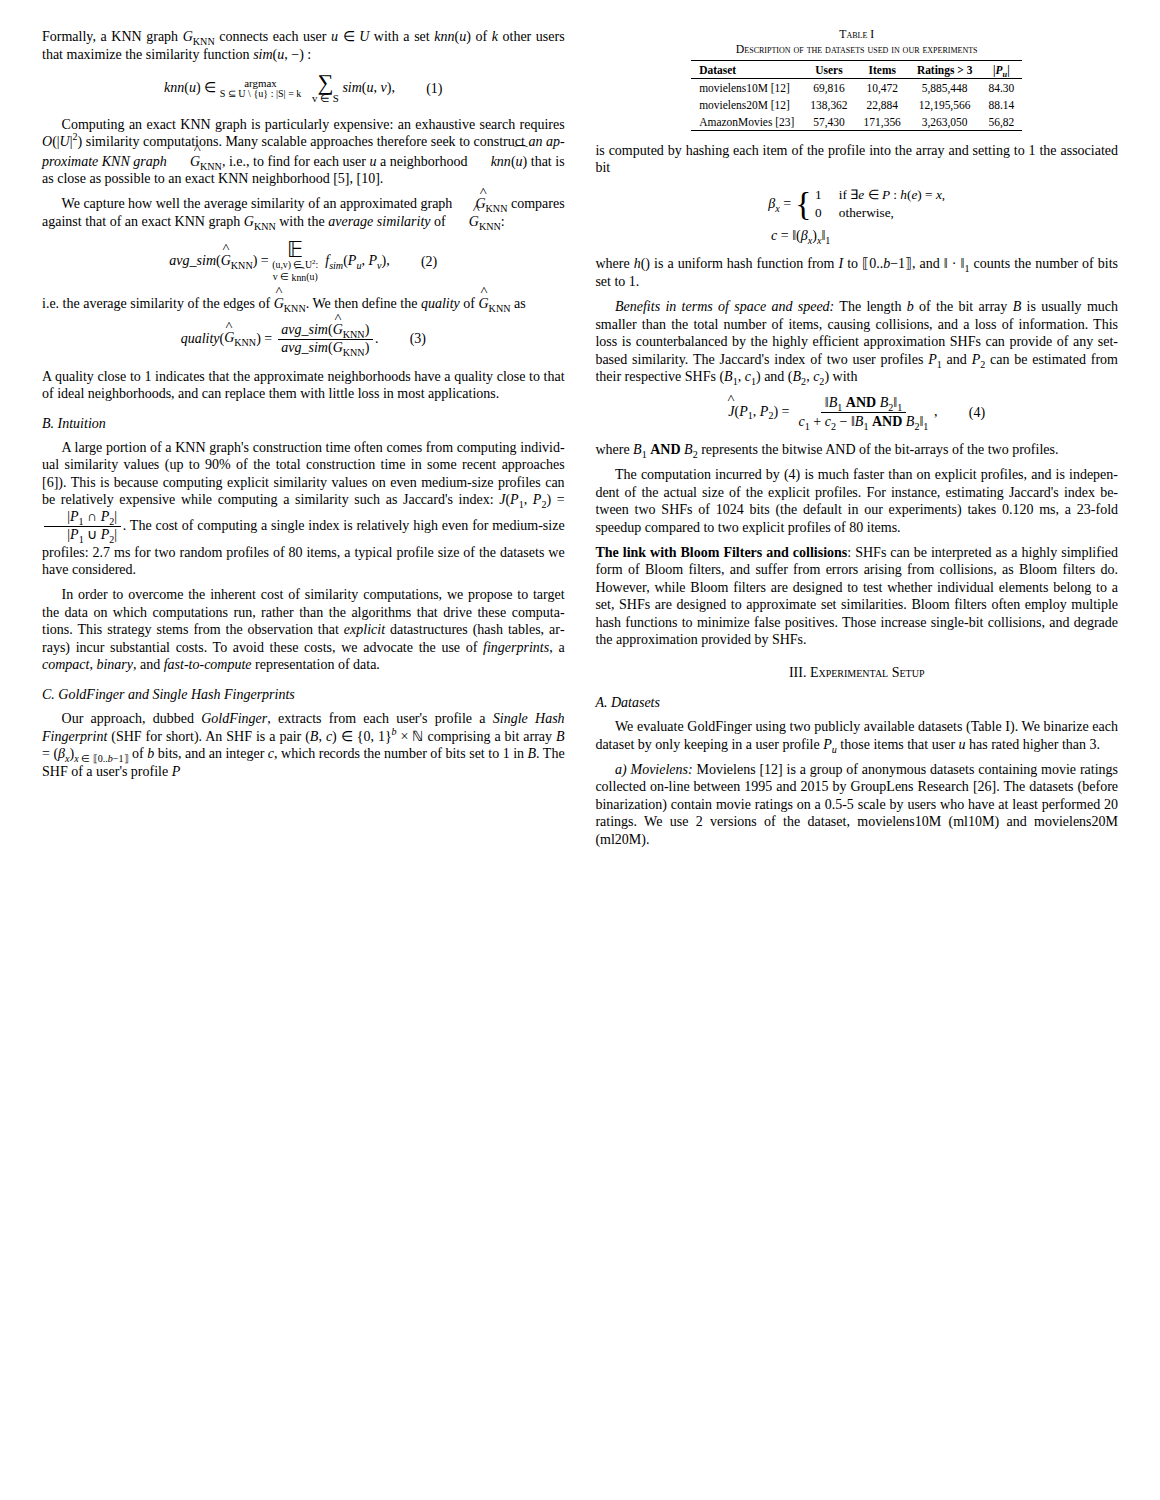Formally, a KNN graph GKNN connects each user u ∈ U with a set knn(u) of k other users that maximize the similarity function sim(u, −) :
knn(u) ∈ argmax S ⊆ U \ {u} : |S| = k ∑ v ∈ S sim(u, v),
(1)
Computing an exact KNN graph is particularly expensive: an exhaustive search requires O(|U|2) similarity computations. Many scalable approaches therefore seek to construct an approximate KNN graph GKNN, i.e., to find for each user u a neighborhood knn(u) that is as close as possible to an exact KNN neighborhood [5], [10].
We capture how well the average similarity of an approximated graph GKNN compares against that of an exact KNN graph GKNN with the average similarity of GKNN:
avg_sim(GKNN) = 𝔼 (u,v) ∈ U2:
v ∈ knn(u) fsim(Pu, Pv),
(2)
i.e. the average similarity of the edges of GKNN. We then define the quality of GKNN as
quality(GKNN) = avg_sim(GKNN) avg_sim(GKNN) .
(3)
A quality close to 1 indicates that the approximate neighborhoods have a quality close to that of ideal neighborhoods, and can replace them with little loss in most applications.
B. Intuition
A large portion of a KNN graph's construction time often comes from computing individual similarity values (up to 90% of the total construction time in some recent approaches [6]). This is because computing explicit similarity values on even medium-size profiles can be relatively expensive while computing a similarity such as Jaccard's index: J(P1, P2) = |P1 ∩ P2||P1 ∪ P2|. The cost of computing a single index is relatively high even for medium-size profiles: 2.7 ms for two random profiles of 80 items, a typical profile size of the datasets we have considered.
In order to overcome the inherent cost of similarity computations, we propose to target the data on which computations run, rather than the algorithms that drive these computations. This strategy stems from the observation that explicit datastructures (hash tables, arrays) incur substantial costs. To avoid these costs, we advocate the use of fingerprints, a compact, binary, and fast-to-compute representation of data.
C. GoldFinger and Single Hash Fingerprints
Our approach, dubbed GoldFinger, extracts from each user's profile a Single Hash Fingerprint (SHF for short). An SHF is a pair (B, c) ∈ {0, 1}b × ℕ comprising a bit array B = (βx)x ∈ ⟦0..b−1⟧ of b bits, and an integer c, which records the number of bits set to 1 in B. The SHF of a user's profile P
Table I
Description of the datasets used in our experiments
| Dataset | Users | Items | Ratings > 3 | / P u / |
| --- | --- | --- | --- | --- |
| movielens10M [12] | 69,816 | 10,472 | 5,885,448 | 84.30 |
| movielens20M [12] | 138,362 | 22,884 | 12,195,566 | 88.14 |
| AmazonMovies [23] | 57,430 | 171,356 | 3,263,050 | 56,82 |
is computed by hashing each item of the profile into the array and setting to 1 the associated bit
βx = { 1 if ∃e ∈ P : h(e) = x, 0 otherwise,
c = ‖(βx)x‖1
where h() is a uniform hash function from I to ⟦0..b−1⟧, and ‖ · ‖1 counts the number of bits set to 1.
Benefits in terms of space and speed: The length b of the bit array B is usually much smaller than the total number of items, causing collisions, and a loss of information. This loss is counterbalanced by the highly efficient approximation SHFs can provide of any set-based similarity. The Jaccard's index of two user profiles P1 and P2 can be estimated from their respective SHFs (B1, c1) and (B2, c2) with
J(P1, P2) = ‖B1 AND B2‖1 c1 + c2 − ‖B1 AND B2‖1 ,
(4)
where B1 AND B2 represents the bitwise AND of the bit-arrays of the two profiles.
The computation incurred by (4) is much faster than on explicit profiles, and is independent of the actual size of the explicit profiles. For instance, estimating Jaccard's index between two SHFs of 1024 bits (the default in our experiments) takes 0.120 ms, a 23-fold speedup compared to two explicit profiles of 80 items.
The link with Bloom Filters and collisions: SHFs can be interpreted as a highly simplified form of Bloom filters, and suffer from errors arising from collisions, as Bloom filters do. However, while Bloom filters are designed to test whether individual elements belong to a set, SHFs are designed to approximate set similarities. Bloom filters often employ multiple hash functions to minimize false positives. Those increase single-bit collisions, and degrade the approximation provided by SHFs.
III. Experimental Setup
A. Datasets
We evaluate GoldFinger using two publicly available datasets (Table I). We binarize each dataset by only keeping in a user profile Pu those items that user u has rated higher than 3.
a) Movielens: Movielens [12] is a group of anonymous datasets containing movie ratings collected on-line between 1995 and 2015 by GroupLens Research [26]. The datasets (before binarization) contain movie ratings on a 0.5-5 scale by users who have at least performed 20 ratings. We use 2 versions of the dataset, movielens10M (ml10M) and movielens20M (ml20M).